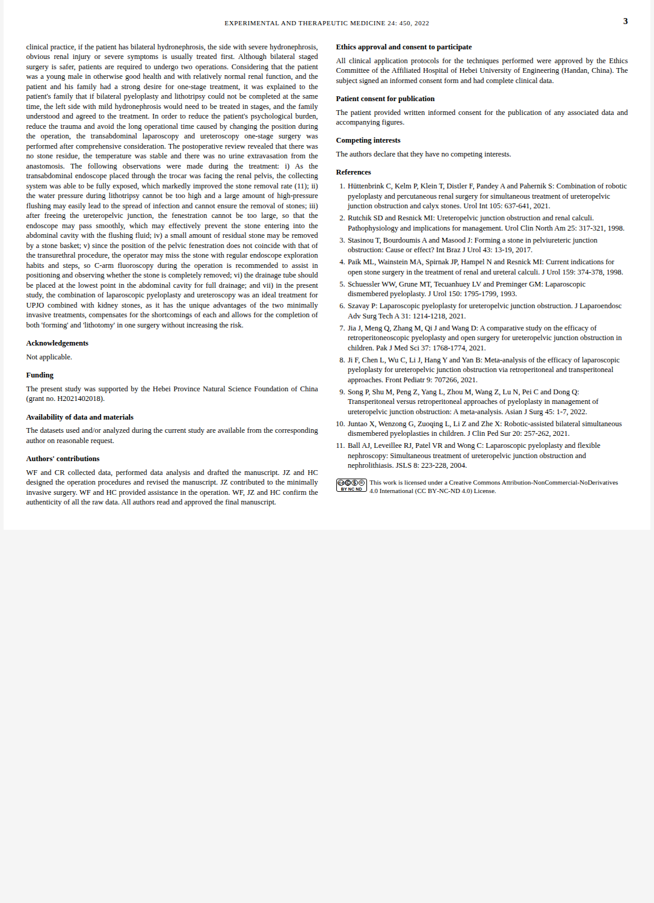EXPERIMENTAL AND THERAPEUTIC MEDICINE 24: 450, 2022 3
clinical practice, if the patient has bilateral hydronephrosis, the side with severe hydronephrosis, obvious renal injury or severe symptoms is usually treated first. Although bilateral staged surgery is safer, patients are required to undergo two operations. Considering that the patient was a young male in otherwise good health and with relatively normal renal function, and the patient and his family had a strong desire for one‑stage treatment, it was explained to the patient's family that if bilateral pyeloplasty and lithotripsy could not be completed at the same time, the left side with mild hydronephrosis would need to be treated in stages, and the family understood and agreed to the treatment. In order to reduce the patient's psychological burden, reduce the trauma and avoid the long operational time caused by changing the position during the operation, the transabdominal laparoscopy and ureteroscopy one‑stage surgery was performed after comprehensive consideration. The postoperative review revealed that there was no stone residue, the temperature was stable and there was no urine extravasation from the anastomosis. The following observations were made during the treatment: i) As the transabdominal endoscope placed through the trocar was facing the renal pelvis, the collecting system was able to be fully exposed, which markedly improved the stone removal rate (11); ii) the water pressure during lithotripsy cannot be too high and a large amount of high‑pressure flushing may easily lead to the spread of infection and cannot ensure the removal of stones; iii) after freeing the ureteropelvic junction, the fenestration cannot be too large, so that the endoscope may pass smoothly, which may effectively prevent the stone entering into the abdominal cavity with the flushing fluid; iv) a small amount of residual stone may be removed by a stone basket; v) since the position of the pelvic fenestration does not coincide with that of the transurethral procedure, the operator may miss the stone with regular endoscope exploration habits and steps, so C‑arm fluoroscopy during the operation is recommended to assist in positioning and observing whether the stone is completely removed; vi) the drainage tube should be placed at the lowest point in the abdominal cavity for full drainage; and vii) in the present study, the combination of laparoscopic pyeloplasty and ureteroscopy was an ideal treatment for UPJO combined with kidney stones, as it has the unique advantages of the two minimally invasive treatments, compensates for the shortcomings of each and allows for the completion of both 'forming' and 'lithotomy' in one surgery without increasing the risk.
Acknowledgements
Not applicable.
Funding
The present study was supported by the Hebei Province Natural Science Foundation of China (grant no. H2021402018).
Availability of data and materials
The datasets used and/or analyzed during the current study are available from the corresponding author on reasonable request.
Authors' contributions
WF and CR collected data, performed data analysis and drafted the manuscript. JZ and HC designed the operation procedures and revised the manuscript. JZ contributed to the minimally invasive surgery. WF and HC provided assistance in the operation. WF, JZ and HC confirm the authenticity of all the raw data. All authors read and approved the final manuscript.
Ethics approval and consent to participate
All clinical application protocols for the techniques performed were approved by the Ethics Committee of the Affiliated Hospital of Hebei University of Engineering (Handan, China). The subject signed an informed consent form and had complete clinical data.
Patient consent for publication
The patient provided written informed consent for the publication of any associated data and accompanying figures.
Competing interests
The authors declare that they have no competing interests.
References
Hüttenbrink C, Kelm P, Klein T, Distler F, Pandey A and Pahernik S: Combination of robotic pyeloplasty and percutaneous renal surgery for simultaneous treatment of ureteropelvic junction obstruction and calyx stones. Urol Int 105: 637‑641, 2021.
Rutchik SD and Resnick MI: Ureteropelvic junction obstruction and renal calculi. Pathophysiology and implications for management. Urol Clin North Am 25: 317‑321, 1998.
Stasinou T, Bourdoumis A and Masood J: Forming a stone in pelviureteric junction obstruction: Cause or effect? Int Braz J Urol 43: 13‑19, 2017.
Paik ML, Wainstein MA, Spirnak JP, Hampel N and Resnick MI: Current indications for open stone surgery in the treatment of renal and ureteral calculi. J Urol 159: 374‑378, 1998.
Schuessler WW, Grune MT, Tecuanhuey LV and Preminger GM: Laparoscopic dismembered pyeloplasty. J Urol 150: 1795‑1799, 1993.
Szavay P: Laparoscopic pyeloplasty for ureteropelvic junction obstruction. J Laparoendosc Adv Surg Tech A 31: 1214‑1218, 2021.
Jia J, Meng Q, Zhang M, Qi J and Wang D: A comparative study on the efficacy of retroperitoneoscopic pyeloplasty and open surgery for ureteropelvic junction obstruction in children. Pak J Med Sci 37: 1768‑1774, 2021.
Ji F, Chen L, Wu C, Li J, Hang Y and Yan B: Meta‑analysis of the efficacy of laparoscopic pyeloplasty for ureteropelvic junction obstruction via retroperitoneal and transperitoneal approaches. Front Pediatr 9: 707266, 2021.
Song P, Shu M, Peng Z, Yang L, Zhou M, Wang Z, Lu N, Pei C and Dong Q: Transperitoneal versus retroperitoneal approaches of pyeloplasty in management of ureteropelvic junction obstruction: A meta‑analysis. Asian J Surg 45: 1‑7, 2022.
Juntao X, Wenzong G, Zuoqing L, Li Z and Zhe X: Robotic‑assisted bilateral simultaneous dismembered pyeloplasties in children. J Clin Ped Sur 20: 257‑262, 2021.
Ball AJ, Leveillee RJ, Patel VR and Wong C: Laparoscopic pyeloplasty and flexible nephroscopy: Simultaneous treatment of ureteropelvic junction obstruction and nephrolithiasis. JSLS 8: 223‑228, 2004.
ccⒸ$= BY NC ND
This work is licensed under a Creative Commons Attribution‑NonCommercial‑NoDerivatives 4.0 International (CC BY‑NC‑ND 4.0) License.